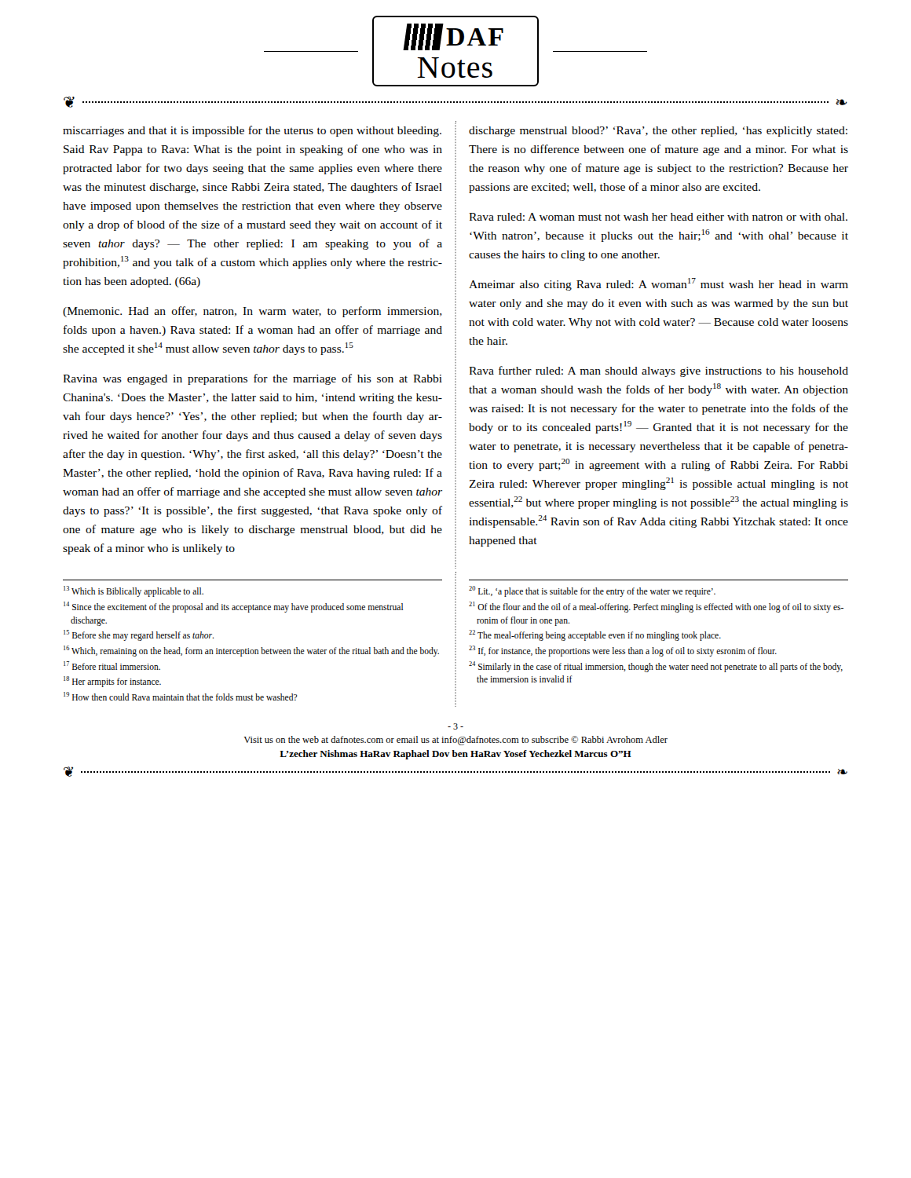DAF
Notes
❦ ❧
miscarriages and that it is impossible for the uterus to open without bleeding. Said Rav Pappa to Rava: What is the point in speaking of one who was in protracted labor for two days seeing that the same applies even where there was the minutest discharge, since Rabbi Zeira stated, The daughters of Israel have imposed upon themselves the restriction that even where they observe only a drop of blood of the size of a mustard seed they wait on account of it seven tahor days? — The other replied: I am speaking to you of a prohibition,13 and you talk of a custom which applies only where the restriction has been adopted. (66a)
(Mnemonic. Had an offer, natron, In warm water, to perform immersion, folds upon a haven.) Rava stated: If a woman had an offer of marriage and she accepted it she14 must allow seven tahor days to pass.15
Ravina was engaged in preparations for the marriage of his son at Rabbi Chanina's. ‘Does the Master’, the latter said to him, ‘intend writing the kesuvah four days hence?’ ‘Yes’, the other replied; but when the fourth day arrived he waited for another four days and thus caused a delay of seven days after the day in question. ‘Why’, the first asked, ‘all this delay?’ ‘Doesn’t the Master’, the other replied, ‘hold the opinion of Rava, Rava having ruled: If a woman had an offer of marriage and she accepted she must allow seven tahor days to pass?’ ‘It is possible’, the first suggested, ‘that Rava spoke only of one of mature age who is likely to discharge menstrual blood, but did he speak of a minor who is unlikely to
discharge menstrual blood?’ ‘Rava’, the other replied, ‘has explicitly stated: There is no difference between one of mature age and a minor. For what is the reason why one of mature age is subject to the restriction? Because her passions are excited; well, those of a minor also are excited.
Rava ruled: A woman must not wash her head either with natron or with ohal. ‘With natron’, because it plucks out the hair;16 and ‘with ohal’ because it causes the hairs to cling to one another.
Ameimar also citing Rava ruled: A woman17 must wash her head in warm water only and she may do it even with such as was warmed by the sun but not with cold water. Why not with cold water? — Because cold water loosens the hair.
Rava further ruled: A man should always give instructions to his household that a woman should wash the folds of her body18 with water. An objection was raised: It is not necessary for the water to penetrate into the folds of the body or to its concealed parts!19 — Granted that it is not necessary for the water to penetrate, it is necessary nevertheless that it be capable of penetration to every part;20 in agreement with a ruling of Rabbi Zeira. For Rabbi Zeira ruled: Wherever proper mingling21 is possible actual mingling is not essential,22 but where proper mingling is not possible23 the actual mingling is indispensable.24 Ravin son of Rav Adda citing Rabbi Yitzchak stated: It once happened that
13 Which is Biblically applicable to all.
14 Since the excitement of the proposal and its acceptance may have produced some menstrual discharge.
15 Before she may regard herself as tahor.
16 Which, remaining on the head, form an interception between the water of the ritual bath and the body.
17 Before ritual immersion.
18 Her armpits for instance.
19 How then could Rava maintain that the folds must be washed?
20 Lit., ‘a place that is suitable for the entry of the water we require’.
21 Of the flour and the oil of a meal-offering. Perfect mingling is effected with one log of oil to sixty esronim of flour in one pan.
22 The meal-offering being acceptable even if no mingling took place.
23 If, for instance, the proportions were less than a log of oil to sixty esronim of flour.
24 Similarly in the case of ritual immersion, though the water need not penetrate to all parts of the body, the immersion is invalid if
- 3 -
Visit us on the web at dafnotes.com or email us at info@dafnotes.com to subscribe © Rabbi Avrohom Adler
L’zecher Nishmas HaRav Raphael Dov ben HaRav Yosef Yechezkel Marcus O”H
❦ ❧